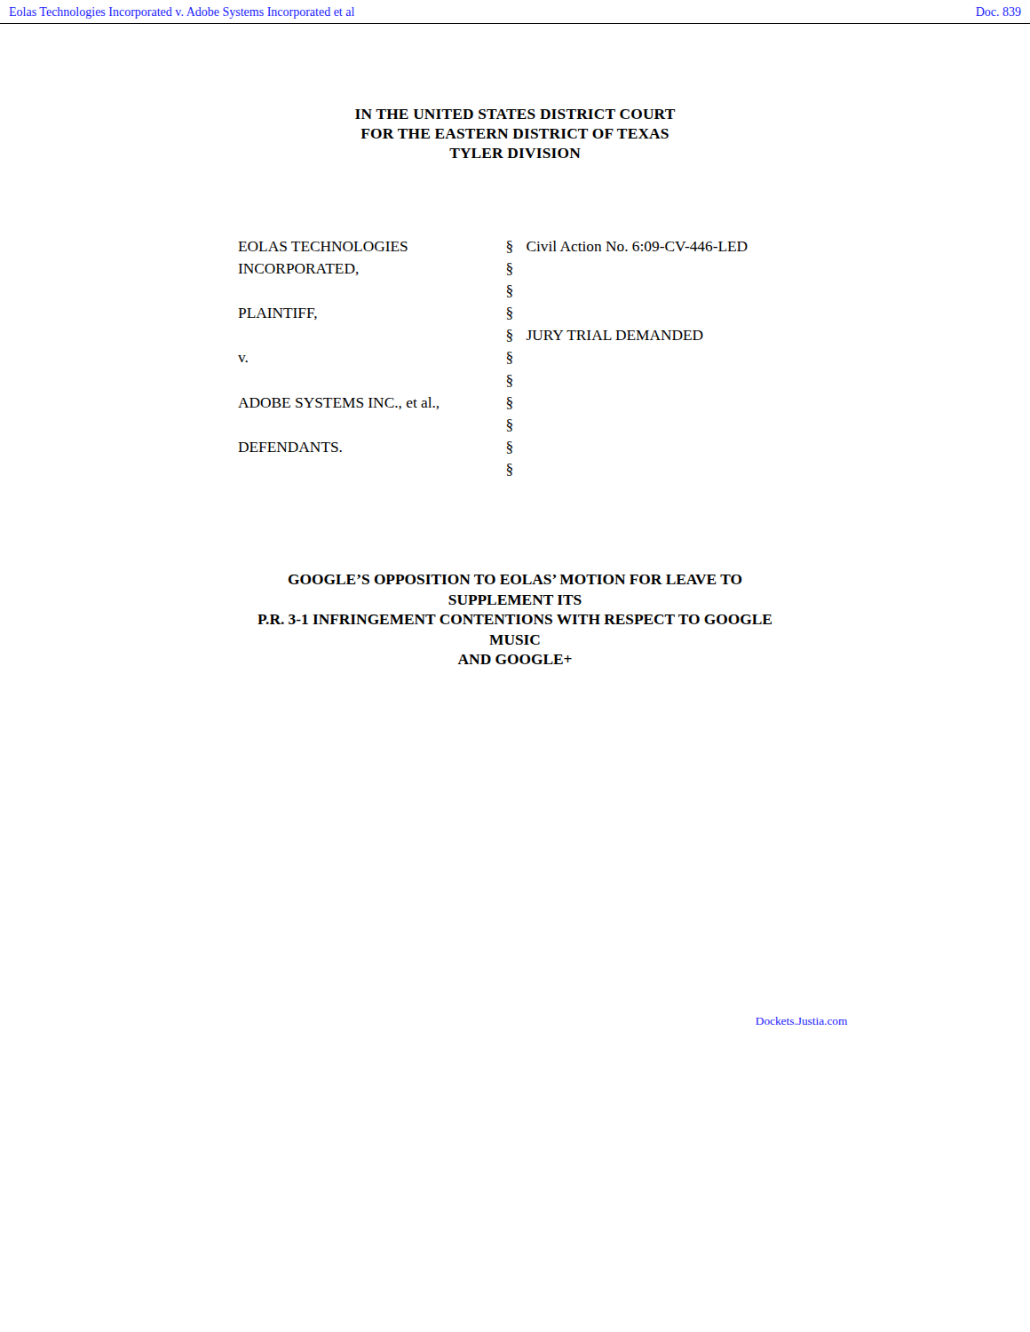Eolas Technologies Incorporated v. Adobe Systems Incorporated et al Doc. 839
IN THE UNITED STATES DISTRICT COURT
FOR THE EASTERN DISTRICT OF TEXAS
TYLER DIVISION
| EOLAS TECHNOLOGIES | § | Civil Action No. 6:09-CV-446-LED |
| INCORPORATED, | § | |
| | § | |
| PLAINTIFF, | § | |
| | § | JURY TRIAL DEMANDED |
| v. | § | |
| | § | |
| ADOBE SYSTEMS INC., et al., | § | |
| | § | |
| DEFENDANTS. | § | |
| | § | |
GOOGLE’S OPPOSITION TO EOLAS’ MOTION FOR LEAVE TO SUPPLEMENT ITS
P.R. 3-1 INFRINGEMENT CONTENTIONS WITH RESPECT TO GOOGLE MUSIC
AND GOOGLE+
Dockets.Justia.com